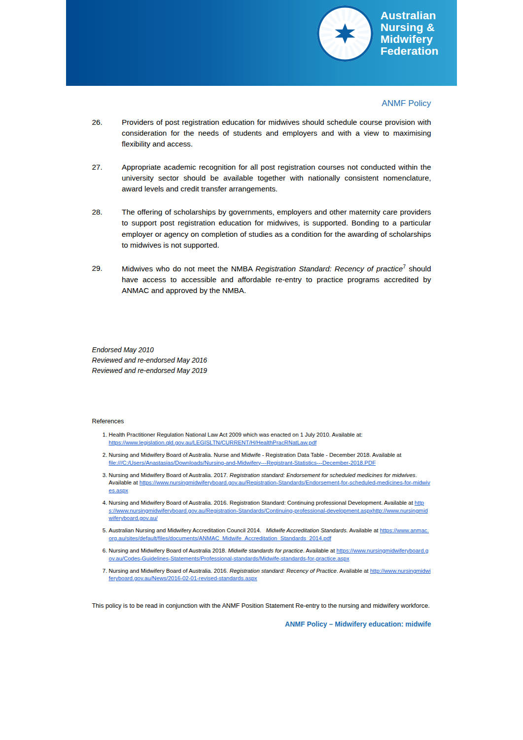Australian Nursing & Midwifery Federation
ANMF Policy
26.
Providers of post registration education for midwives should schedule course provision with consideration for the needs of students and employers and with a view to maximising flexibility and access.
27.
Appropriate academic recognition for all post registration courses not conducted within the university sector should be available together with nationally consistent nomenclature, award levels and credit transfer arrangements.
28.
The offering of scholarships by governments, employers and other maternity care providers to support post registration education for midwives, is supported. Bonding to a particular employer or agency on completion of studies as a condition for the awarding of scholarships to midwives is not supported.
29.
Midwives who do not meet the NMBA Registration Standard: Recency of practice 7 should have access to accessible and affordable re-entry to practice programs accredited by ANMAC and approved by the NMBA.
Endorsed May 2010
Reviewed and re-endorsed May 2016
Reviewed and re-endorsed May 2019
References
Health Practitioner Regulation National Law Act 2009 which was enacted on 1 July 2010. Available at:
https://www.legislation.qld.gov.au/LEGISLTN/CURRENT/H/HealthPracRNatLaw.pdf
Nursing and Midwifery Board of Australia. Nurse and Midwife - Registration Data Table - December 2018. Available at
file:///C:/Users/Anastasias/Downloads/Nursing-and-Midwifery---Registrant-Statistics---December-2018.PDF
Nursing and Midwifery Board of Australia. 2017. Registration standard: Endorsement for scheduled medicines for midwives. Available at https://www.nursingmidwiferyboard.gov.au/Registration-Standards/Endorsement-for-scheduled-medicines-for-midwives.aspx
Nursing and Midwifery Board of Australia. 2016. Registration Standard: Continuing professional Development. Available at https://www.nursingmidwiferyboard.gov.au/Registration-Standards/Continuing-professional-development.aspx http://www.nursingmidwiferyboard.gov.au/
Australian Nursing and Midwifery Accreditation Council 2014. Midwife Accreditation Standards. Available at https://www.anmac.org.au/sites/default/files/documents/ANMAC_Midwife_Accreditation_Standards_2014.pdf
Nursing and Midwifery Board of Australia 2018. Midwife standards for practice. Available at https://www.nursingmidwiferyboard.gov.au/Codes-Guidelines-Statements/Professional-standards/Midwife-standards-for-practice.aspx
Nursing and Midwifery Board of Australia. 2016. Registration standard: Recency of Practice. Available at http://www.nursingmidwiferyboard.gov.au/News/2016-02-01-revised-standards.aspx
This policy is to be read in conjunction with the ANMF Position Statement Re-entry to the nursing and midwifery workforce.
ANMF Policy – Midwifery education: midwife